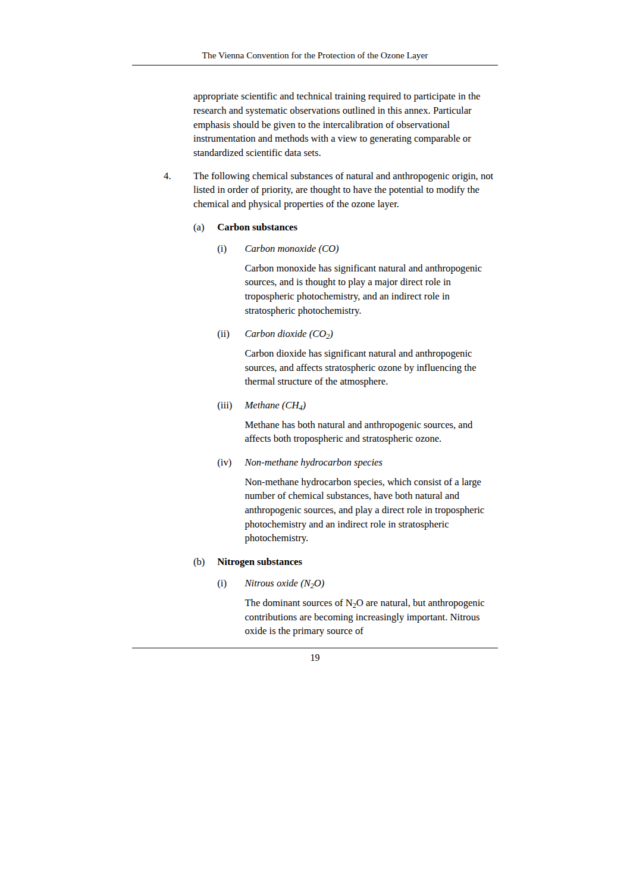The Vienna Convention for the Protection of the Ozone Layer
appropriate scientific and technical training required to participate in the research and systematic observations outlined in this annex. Particular emphasis should be given to the intercalibration of observational instrumentation and methods with a view to generating comparable or standardized scientific data sets.
4.
The following chemical substances of natural and anthropogenic origin, not listed in order of priority, are thought to have the potential to modify the chemical and physical properties of the ozone layer.
(a)
Carbon substances
(i)
Carbon monoxide (CO)
Carbon monoxide has significant natural and anthropogenic sources, and is thought to play a major direct role in tropospheric photochemistry, and an indirect role in stratospheric photochemistry.
(ii)
Carbon dioxide (CO2)
Carbon dioxide has significant natural and anthropogenic sources, and affects stratospheric ozone by influencing the thermal structure of the atmosphere.
(iii)
Methane (CH4)
Methane has both natural and anthropogenic sources, and affects both tropospheric and stratospheric ozone.
(iv)
Non-methane hydrocarbon species
Non-methane hydrocarbon species, which consist of a large number of chemical substances, have both natural and anthropogenic sources, and play a direct role in tropospheric photochemistry and an indirect role in stratospheric photochemistry.
(b)
Nitrogen substances
(i)
Nitrous oxide (N2O)
The dominant sources of N2O are natural, but anthropogenic contributions are becoming increasingly important. Nitrous oxide is the primary source of
19